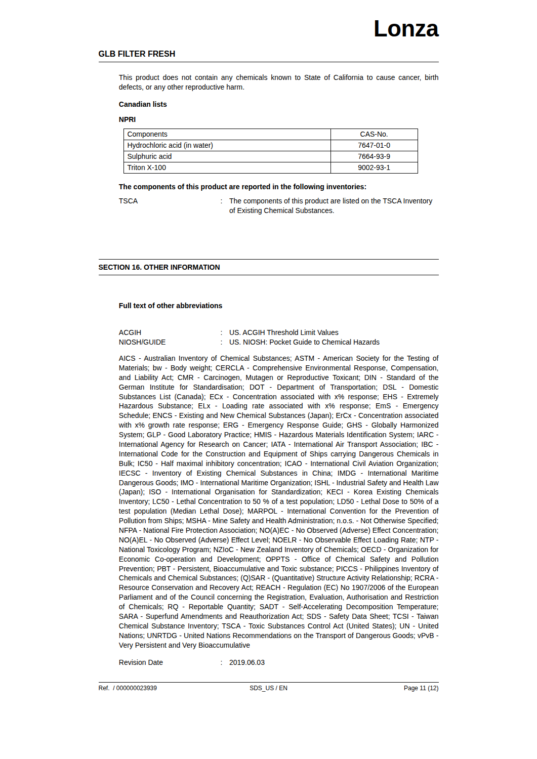Lonza
GLB FILTER FRESH
This product does not contain any chemicals known to State of California to cause cancer, birth defects, or any other reproductive harm.
Canadian lists
NPRI
| Components | CAS-No. |
| --- | --- |
| Hydrochloric acid (in water) | 7647-01-0 |
| Sulphuric acid | 7664-93-9 |
| Triton X-100 | 9002-93-1 |
The components of this product are reported in the following inventories:
TSCA
:
The components of this product are listed on the TSCA Inventory of Existing Chemical Substances.
SECTION 16. OTHER INFORMATION
Full text of other abbreviations
ACGIH
:
US. ACGIH Threshold Limit Values
NIOSH/GUIDE
:
US. NIOSH: Pocket Guide to Chemical Hazards
AICS - Australian Inventory of Chemical Substances; ASTM - American Society for the Testing of Materials; bw - Body weight; CERCLA - Comprehensive Environmental Response, Compensation, and Liability Act; CMR - Carcinogen, Mutagen or Reproductive Toxicant; DIN - Standard of the German Institute for Standardisation; DOT - Department of Transportation; DSL - Domestic Substances List (Canada); ECx - Concentration associated with x% response; EHS - Extremely Hazardous Substance; ELx - Loading rate associated with x% response; EmS - Emergency Schedule; ENCS - Existing and New Chemical Substances (Japan); ErCx - Concentration associated with x% growth rate response; ERG - Emergency Response Guide; GHS - Globally Harmonized System; GLP - Good Laboratory Practice; HMIS - Hazardous Materials Identification System; IARC - International Agency for Research on Cancer; IATA - International Air Transport Association; IBC - International Code for the Construction and Equipment of Ships carrying Dangerous Chemicals in Bulk; IC50 - Half maximal inhibitory concentration; ICAO - International Civil Aviation Organization; IECSC - Inventory of Existing Chemical Substances in China; IMDG - International Maritime Dangerous Goods; IMO - International Maritime Organization; ISHL - Industrial Safety and Health Law (Japan); ISO - International Organisation for Standardization; KECI - Korea Existing Chemicals Inventory; LC50 - Lethal Concentration to 50 % of a test population; LD50 - Lethal Dose to 50% of a test population (Median Lethal Dose); MARPOL - International Convention for the Prevention of Pollution from Ships; MSHA - Mine Safety and Health Administration; n.o.s. - Not Otherwise Specified; NFPA - National Fire Protection Association; NO(A)EC - No Observed (Adverse) Effect Concentration; NO(A)EL - No Observed (Adverse) Effect Level; NOELR - No Observable Effect Loading Rate; NTP - National Toxicology Program; NZIoC - New Zealand Inventory of Chemicals; OECD - Organization for Economic Co-operation and Development; OPPTS - Office of Chemical Safety and Pollution Prevention; PBT - Persistent, Bioaccumulative and Toxic substance; PICCS - Philippines Inventory of Chemicals and Chemical Substances; (Q)SAR - (Quantitative) Structure Activity Relationship; RCRA - Resource Conservation and Recovery Act; REACH - Regulation (EC) No 1907/2006 of the European Parliament and of the Council concerning the Registration, Evaluation, Authorisation and Restriction of Chemicals; RQ - Reportable Quantity; SADT - Self-Accelerating Decomposition Temperature; SARA - Superfund Amendments and Reauthorization Act; SDS - Safety Data Sheet; TCSI - Taiwan Chemical Substance Inventory; TSCA - Toxic Substances Control Act (United States); UN - United Nations; UNRTDG - United Nations Recommendations on the Transport of Dangerous Goods; vPvB - Very Persistent and Very Bioaccumulative
Revision Date
:
2019.06.03
Ref. / 000000023939
SDS_US / EN
Page 11 (12)